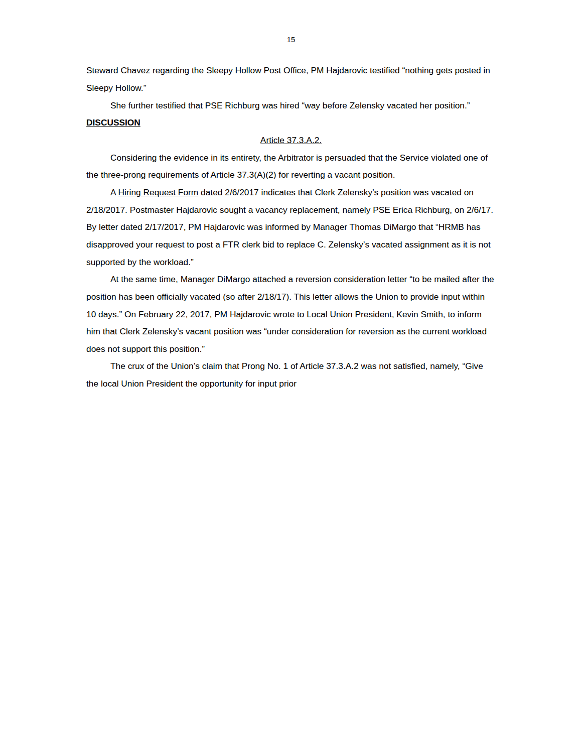15
Steward Chavez regarding the Sleepy Hollow Post Office, PM Hajdarovic testified “nothing gets posted in Sleepy Hollow.”
She further testified that PSE Richburg was hired “way before Zelensky vacated her position.”
DISCUSSION
Article 37.3.A.2.
Considering the evidence in its entirety, the Arbitrator is persuaded that the Service violated one of the three-prong requirements of Article 37.3(A)(2) for reverting a vacant position.
A Hiring Request Form dated 2/6/2017 indicates that Clerk Zelensky’s position was vacated on 2/18/2017. Postmaster Hajdarovic sought a vacancy replacement, namely PSE Erica Richburg, on 2/6/17. By letter dated 2/17/2017, PM Hajdarovic was informed by Manager Thomas DiMargo that “HRMB has disapproved your request to post a FTR clerk bid to replace C. Zelensky’s vacated assignment as it is not supported by the workload.”
At the same time, Manager DiMargo attached a reversion consideration letter “to be mailed after the position has been officially vacated (so after 2/18/17). This letter allows the Union to provide input within 10 days.” On February 22, 2017, PM Hajdarovic wrote to Local Union President, Kevin Smith, to inform him that Clerk Zelensky’s vacant position was “under consideration for reversion as the current workload does not support this position.”
The crux of the Union’s claim that Prong No. 1 of Article 37.3.A.2 was not satisfied, namely, “Give the local Union President the opportunity for input prior